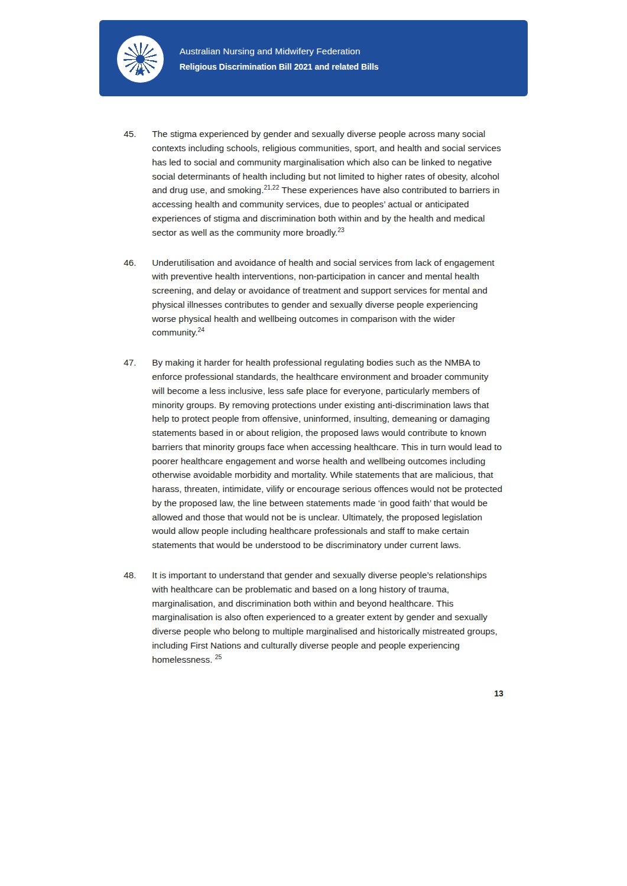Australian Nursing and Midwifery Federation
Religious Discrimination Bill 2021 and related Bills
45. The stigma experienced by gender and sexually diverse people across many social contexts including schools, religious communities, sport, and health and social services has led to social and community marginalisation which also can be linked to negative social determinants of health including but not limited to higher rates of obesity, alcohol and drug use, and smoking.21,22 These experiences have also contributed to barriers in accessing health and community services, due to peoples’ actual or anticipated experiences of stigma and discrimination both within and by the health and medical sector as well as the community more broadly.23
46. Underutilisation and avoidance of health and social services from lack of engagement with preventive health interventions, non-participation in cancer and mental health screening, and delay or avoidance of treatment and support services for mental and physical illnesses contributes to gender and sexually diverse people experiencing worse physical health and wellbeing outcomes in comparison with the wider community.24
47. By making it harder for health professional regulating bodies such as the NMBA to enforce professional standards, the healthcare environment and broader community will become a less inclusive, less safe place for everyone, particularly members of minority groups. By removing protections under existing anti-discrimination laws that help to protect people from offensive, uninformed, insulting, demeaning or damaging statements based in or about religion, the proposed laws would contribute to known barriers that minority groups face when accessing healthcare. This in turn would lead to poorer healthcare engagement and worse health and wellbeing outcomes including otherwise avoidable morbidity and mortality. While statements that are malicious, that harass, threaten, intimidate, vilify or encourage serious offences would not be protected by the proposed law, the line between statements made ‘in good faith’ that would be allowed and those that would not be is unclear. Ultimately, the proposed legislation would allow people including healthcare professionals and staff to make certain statements that would be understood to be discriminatory under current laws.
48. It is important to understand that gender and sexually diverse people’s relationships with healthcare can be problematic and based on a long history of trauma, marginalisation, and discrimination both within and beyond healthcare. This marginalisation is also often experienced to a greater extent by gender and sexually diverse people who belong to multiple marginalised and historically mistreated groups, including First Nations and culturally diverse people and people experiencing homelessness. 25
13